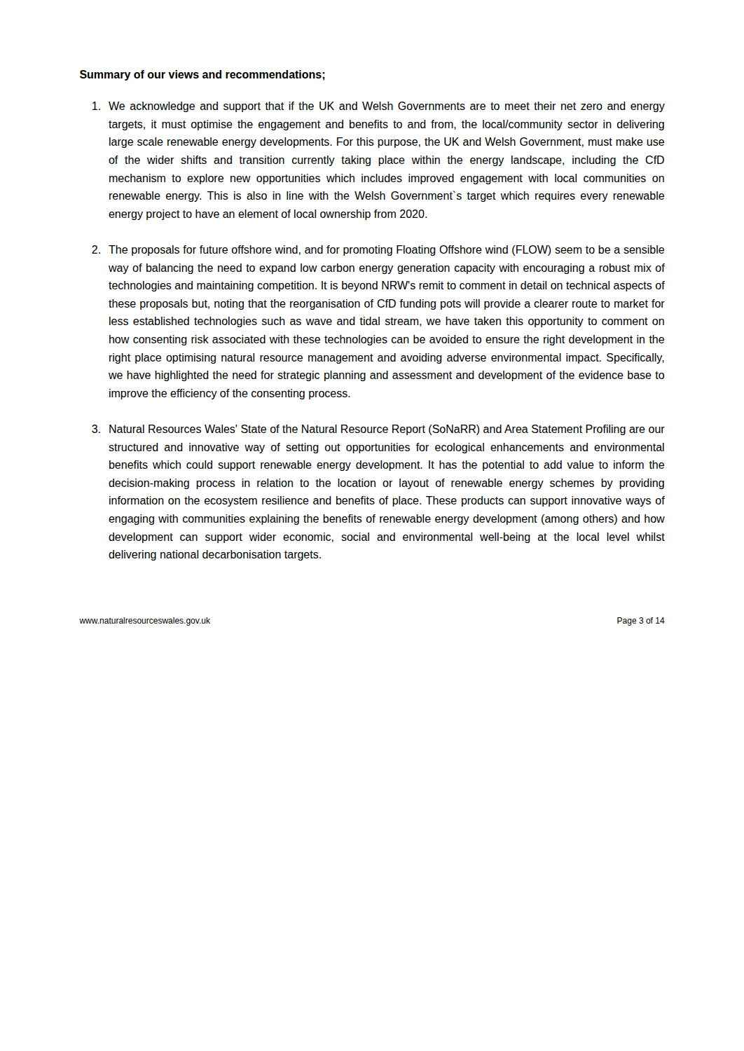Summary of our views and recommendations;
We acknowledge and support that if the UK and Welsh Governments are to meet their net zero and energy targets, it must optimise the engagement and benefits to and from, the local/community sector in delivering large scale renewable energy developments. For this purpose, the UK and Welsh Government, must make use of the wider shifts and transition currently taking place within the energy landscape, including the CfD mechanism to explore new opportunities which includes improved engagement with local communities on renewable energy. This is also in line with the Welsh Government`s target which requires every renewable energy project to have an element of local ownership from 2020.
The proposals for future offshore wind, and for promoting Floating Offshore wind (FLOW) seem to be a sensible way of balancing the need to expand low carbon energy generation capacity with encouraging a robust mix of technologies and maintaining competition. It is beyond NRW's remit to comment in detail on technical aspects of these proposals but, noting that the reorganisation of CfD funding pots will provide a clearer route to market for less established technologies such as wave and tidal stream, we have taken this opportunity to comment on how consenting risk associated with these technologies can be avoided to ensure the right development in the right place optimising natural resource management and avoiding adverse environmental impact. Specifically, we have highlighted the need for strategic planning and assessment and development of the evidence base to improve the efficiency of the consenting process.
Natural Resources Wales' State of the Natural Resource Report (SoNaRR) and Area Statement Profiling are our structured and innovative way of setting out opportunities for ecological enhancements and environmental benefits which could support renewable energy development. It has the potential to add value to inform the decision-making process in relation to the location or layout of renewable energy schemes by providing information on the ecosystem resilience and benefits of place. These products can support innovative ways of engaging with communities explaining the benefits of renewable energy development (among others) and how development can support wider economic, social and environmental well-being at the local level whilst delivering national decarbonisation targets.
www.naturalresourceswales.gov.uk Page 3 of 14